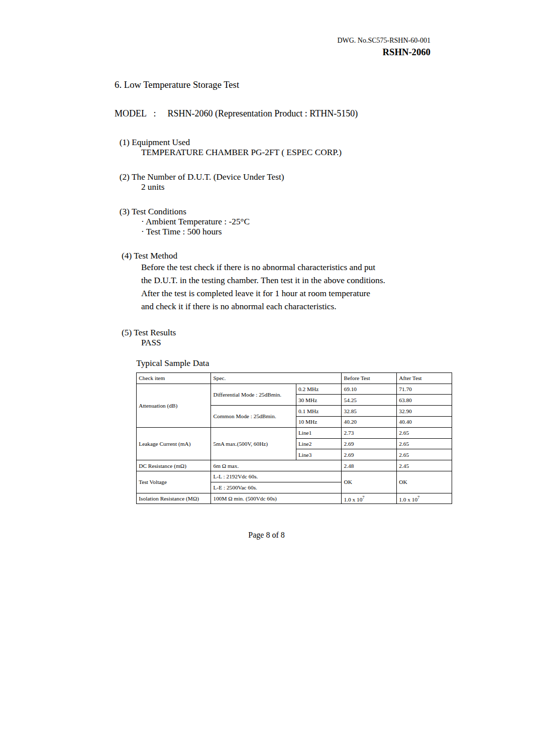DWG. No.SC575-RSHN-60-001
RSHN-2060
6. Low Temperature Storage Test
MODEL : RSHN-2060 (Representation Product : RTHN-5150)
(1) Equipment Used TEMPERATURE CHAMBER PG-2FT ( ESPEC CORP.)
(2) The Number of D.U.T. (Device Under Test) 2 units
(3) Test Conditions · Ambient Temperature : -25°C · Test Time : 500 hours
(4) Test Method
Before the test check if there is no abnormal characteristics and put
the D.U.T. in the testing chamber. Then test it in the above conditions.
After the test is completed leave it for 1 hour at room temperature
and check it if there is no abnormal each characteristics.
(5) Test Results PASS
Typical Sample Data
| Check item | Spec. | Before Test | After Test |
| --- | --- | --- | --- |
| Attenuation (dB) | Differential Mode : 25dBmin. | 0.2 MHz | 69.10 | 71.70 |
| 30 MHz | 54.25 | 63.80 |
| Common Mode : 25dBmin. | 0.1 MHz | 32.85 | 32.90 |
| 10 MHz | 40.20 | 40.40 |
| Leakage Current (mA) | 5mA max.(500V, 60Hz) | Line1 | 2.73 | 2.65 |
| Line2 | 2.69 | 2.65 |
| Line3 | 2.69 | 2.65 |
| DC Resistance (mΩ) | 6m Ω max. | 2.48 | 2.45 |
| Test Voltage | L-L : 2192Vdc 60s. | OK | OK |
| L-E : 2500Vac 60s. |
| Isolation Resistance (MΩ) | 100M Ω min. (500Vdc 60s) | 1.0 x 10 7 | 1.0 x 10 7 |
Page 8 of 8